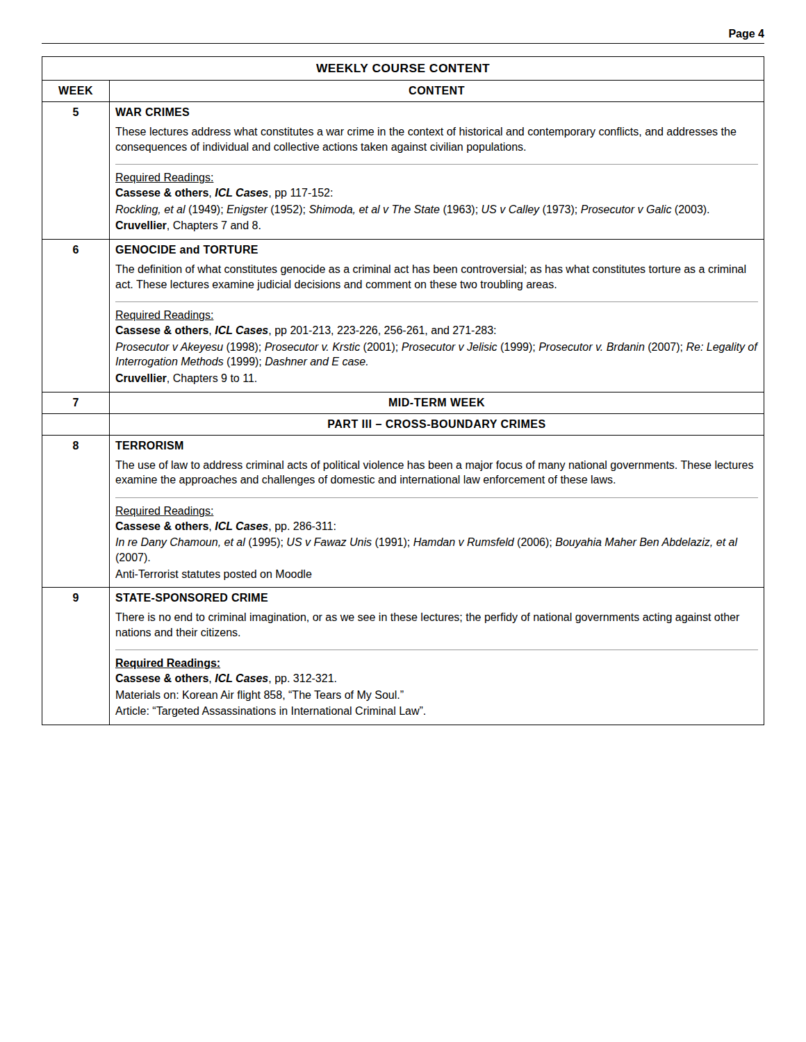Page 4
| WEEKLY COURSE CONTENT |
| --- |
| WEEK | CONTENT |
| 5 | WAR CRIMES These lectures address what constitutes a war crime in the context of historical and contemporary conflicts, and addresses the consequences of individual and collective actions taken against civilian populations. Required Readings: Cassese & others , ICL Cases , pp 117-152: Rockling, et al (1949); Enigster (1952); Shimoda, et al v The State (1963); US v Calley (1973); Prosecutor v Galic (2003). Cruvellier , Chapters 7 and 8. |
| 6 | GENOCIDE and TORTURE The definition of what constitutes genocide as a criminal act has been controversial; as has what constitutes torture as a criminal act. These lectures examine judicial decisions and comment on these two troubling areas. Required Readings: Cassese & others , ICL Cases , pp 201-213, 223-226, 256-261, and 271-283: Prosecutor v Akeyesu (1998); Prosecutor v. Krstic (2001); Prosecutor v Jelisic (1999); Prosecutor v. Brdanin (2007); Re: Legality of Interrogation Methods (1999); Dashner and E case. Cruvellier , Chapters 9 to 11. |
| 7 | MID-TERM WEEK |
| | PART III – CROSS-BOUNDARY CRIMES |
| 8 | TERRORISM The use of law to address criminal acts of political violence has been a major focus of many national governments. These lectures examine the approaches and challenges of domestic and international law enforcement of these laws. Required Readings: Cassese & others , ICL Cases , pp. 286-311: In re Dany Chamoun, et al (1995); US v Fawaz Unis (1991); Hamdan v Rumsfeld (2006); Bouyahia Maher Ben Abdelaziz, et al (2007). Anti-Terrorist statutes posted on Moodle |
| 9 | STATE-SPONSORED CRIME There is no end to criminal imagination, or as we see in these lectures; the perfidy of national governments acting against other nations and their citizens. Required Readings: Cassese & others , ICL Cases , pp. 312-321. Materials on: Korean Air flight 858, “The Tears of My Soul.” Article: “Targeted Assassinations in International Criminal Law”. |